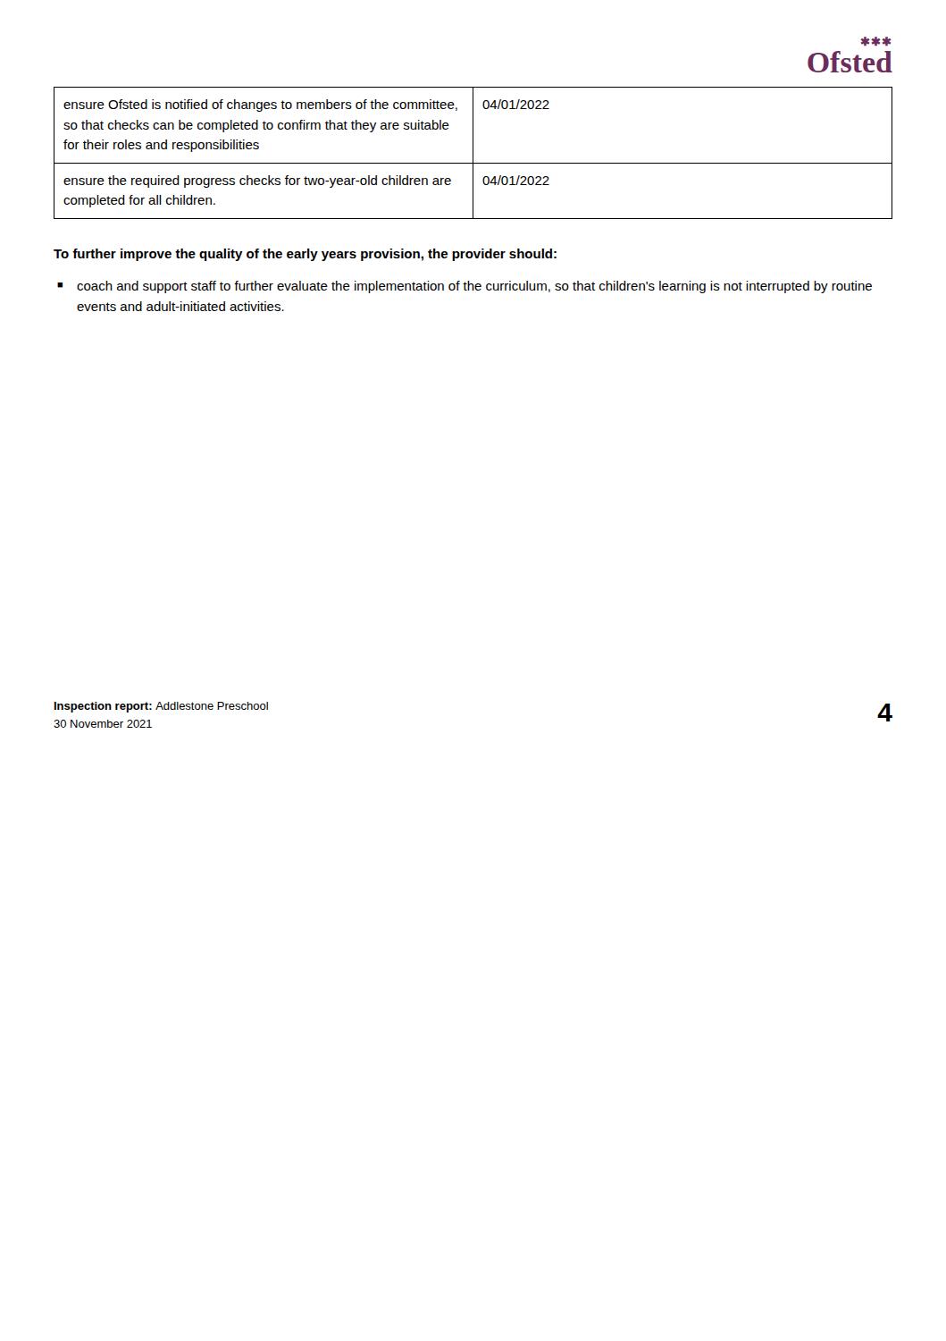✱✱✱
Ofsted
| ensure Ofsted is notified of changes to members of the committee, so that checks can be completed to confirm that they are suitable for their roles and responsibilities | 04/01/2022 |
| ensure the required progress checks for two-year-old children are completed for all children. | 04/01/2022 |
To further improve the quality of the early years provision, the provider should:
coach and support staff to further evaluate the implementation of the curriculum, so that children's learning is not interrupted by routine events and adult-initiated activities.
Inspection report: Addlestone Preschool
30 November 2021
4